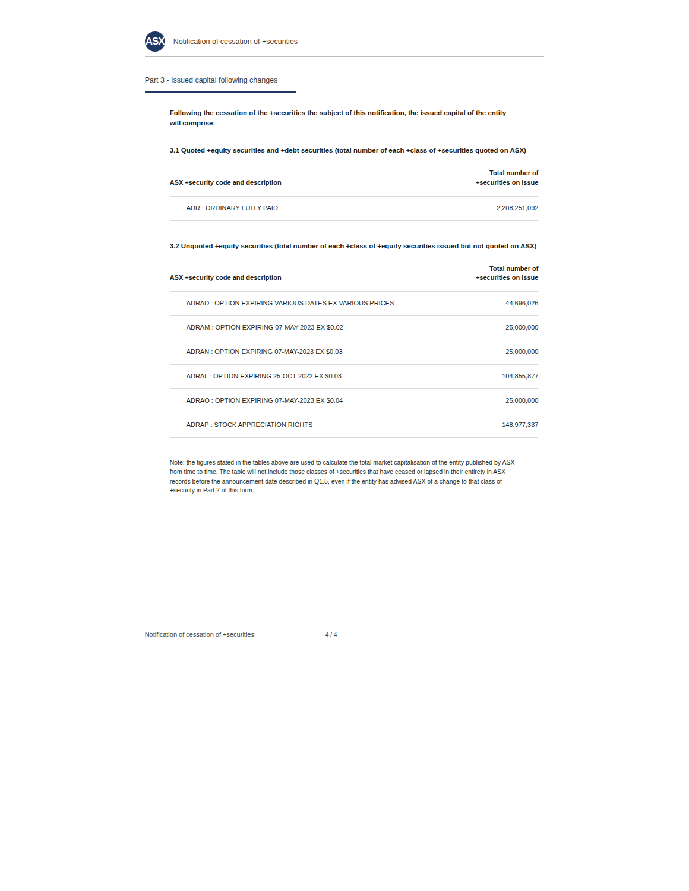ASX
Notification of cessation of +securities
Part 3 - Issued capital following changes
Following the cessation of the +securities the subject of this notification, the issued capital of the entity will comprise:
3.1 Quoted +equity securities and +debt securities (total number of each +class of +securities quoted on ASX)
| ASX +security code and description | Total number of +securities on issue |
| --- | --- |
| ADR : ORDINARY FULLY PAID | 2,208,251,092 |
3.2 Unquoted +equity securities (total number of each +class of +equity securities issued but not quoted on ASX)
| ASX +security code and description | Total number of +securities on issue |
| --- | --- |
| ADRAD : OPTION EXPIRING VARIOUS DATES EX VARIOUS PRICES | 44,696,026 |
| ADRAM : OPTION EXPIRING 07-MAY-2023 EX $0.02 | 25,000,000 |
| ADRAN : OPTION EXPIRING 07-MAY-2023 EX $0.03 | 25,000,000 |
| ADRAL : OPTION EXPIRING 25-OCT-2022 EX $0.03 | 104,855,877 |
| ADRAO : OPTION EXPIRING 07-MAY-2023 EX $0.04 | 25,000,000 |
| ADRAP : STOCK APPRECIATION RIGHTS | 148,977,337 |
Note: the figures stated in the tables above are used to calculate the total market capitalisation of the entity published by ASX from time to time. The table will not include those classes of +securities that have ceased or lapsed in their entirety in ASX records before the announcement date described in Q1.5, even if the entity has advised ASX of a change to that class of +security in Part 2 of this form.
Notification of cessation of +securities
4 / 4